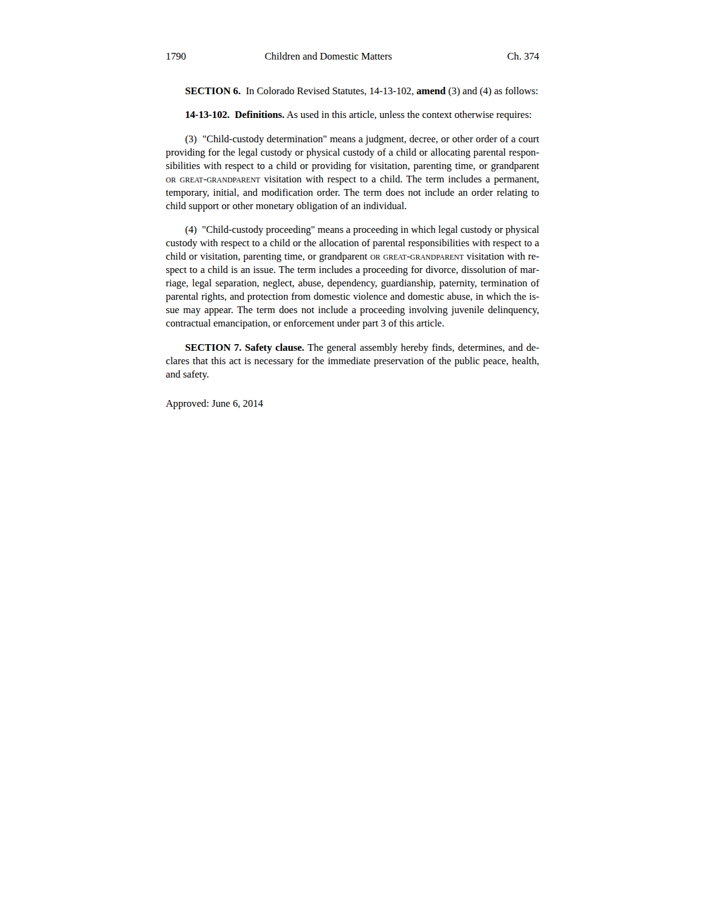1790 Children and Domestic Matters Ch. 374
SECTION 6. In Colorado Revised Statutes, 14-13-102, amend (3) and (4) as follows:
14-13-102. Definitions. As used in this article, unless the context otherwise requires:
(3) "Child-custody determination" means a judgment, decree, or other order of a court providing for the legal custody or physical custody of a child or allocating parental responsibilities with respect to a child or providing for visitation, parenting time, or grandparent or great-grandparent visitation with respect to a child. The term includes a permanent, temporary, initial, and modification order. The term does not include an order relating to child support or other monetary obligation of an individual.
(4) "Child-custody proceeding" means a proceeding in which legal custody or physical custody with respect to a child or the allocation of parental responsibilities with respect to a child or visitation, parenting time, or grandparent or great-grandparent visitation with respect to a child is an issue. The term includes a proceeding for divorce, dissolution of marriage, legal separation, neglect, abuse, dependency, guardianship, paternity, termination of parental rights, and protection from domestic violence and domestic abuse, in which the issue may appear. The term does not include a proceeding involving juvenile delinquency, contractual emancipation, or enforcement under part 3 of this article.
SECTION 7. Safety clause. The general assembly hereby finds, determines, and declares that this act is necessary for the immediate preservation of the public peace, health, and safety.
Approved: June 6, 2014